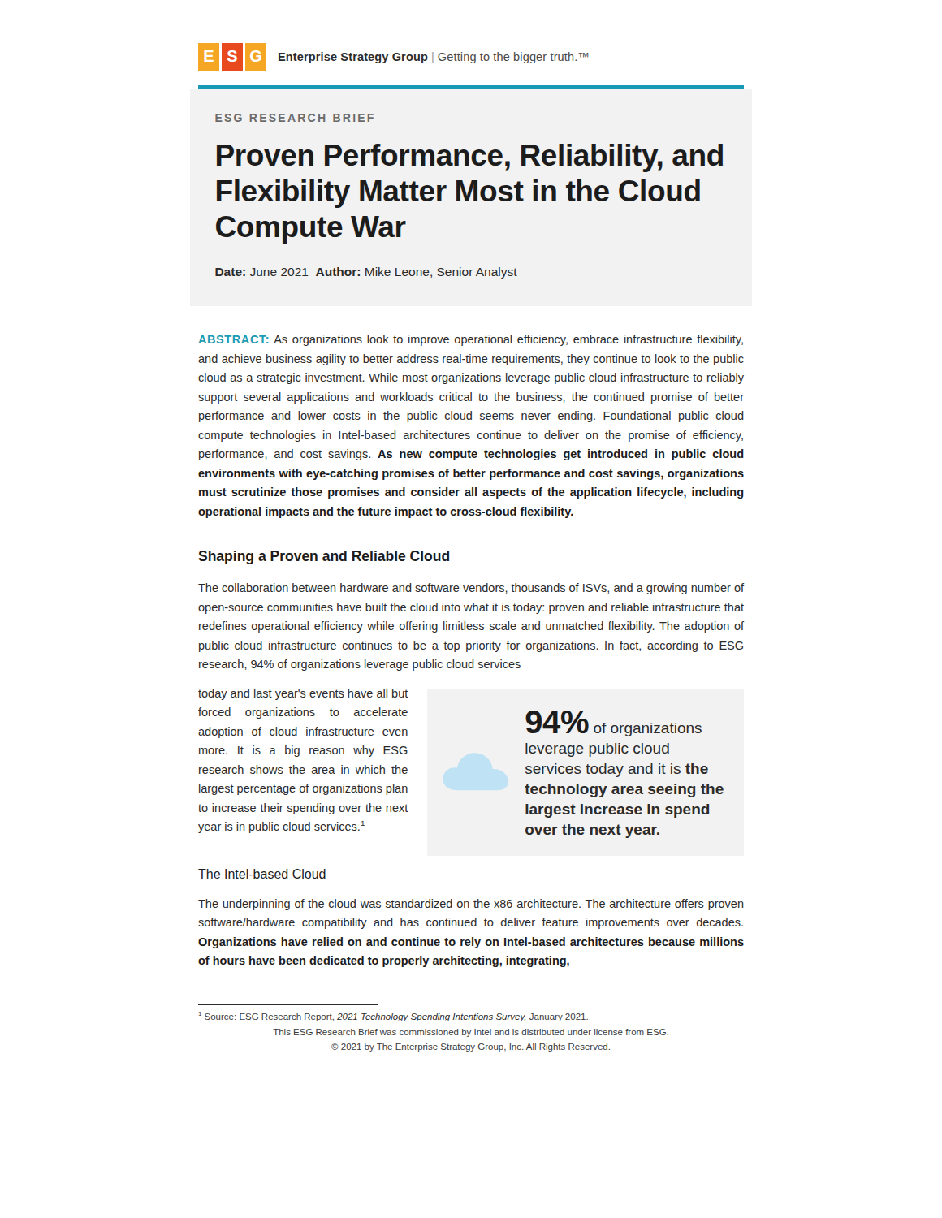E
S
G
Enterprise Strategy Group|Getting to the bigger truth.™
ESG Research Brief
Proven Performance, Reliability, and Flexibility Matter Most in the Cloud Compute War
Date: June 2021 Author: Mike Leone, Senior Analyst
ABSTRACT: As organizations look to improve operational efficiency, embrace infrastructure flexibility, and achieve business agility to better address real-time requirements, they continue to look to the public cloud as a strategic investment. While most organizations leverage public cloud infrastructure to reliably support several applications and workloads critical to the business, the continued promise of better performance and lower costs in the public cloud seems never ending. Foundational public cloud compute technologies in Intel-based architectures continue to deliver on the promise of efficiency, performance, and cost savings. As new compute technologies get introduced in public cloud environments with eye-catching promises of better performance and cost savings, organizations must scrutinize those promises and consider all aspects of the application lifecycle, including operational impacts and the future impact to cross-cloud flexibility.
Shaping a Proven and Reliable Cloud
The collaboration between hardware and software vendors, thousands of ISVs, and a growing number of open-source communities have built the cloud into what it is today: proven and reliable infrastructure that redefines operational efficiency while offering limitless scale and unmatched flexibility. The adoption of public cloud infrastructure continues to be a top priority for organizations. In fact, according to ESG research, 94% of organizations leverage public cloud services
94% of organizations leverage public cloud services today and it is the technology area seeing the largest increase in spend over the next year.
today and last year's events have all but forced organizations to accelerate adoption of cloud infrastructure even more. It is a big reason why ESG research shows the area in which the largest percentage of organizations plan to increase their spending over the next year is in public cloud services.1
The Intel-based Cloud
The underpinning of the cloud was standardized on the x86 architecture. The architecture offers proven software/hardware compatibility and has continued to deliver feature improvements over decades. Organizations have relied on and continue to rely on Intel-based architectures because millions of hours have been dedicated to properly architecting, integrating,
1 Source: ESG Research Report, 2021 Technology Spending Intentions Survey, January 2021.
This ESG Research Brief was commissioned by Intel and is distributed under license from ESG.
© 2021 by The Enterprise Strategy Group, Inc. All Rights Reserved.